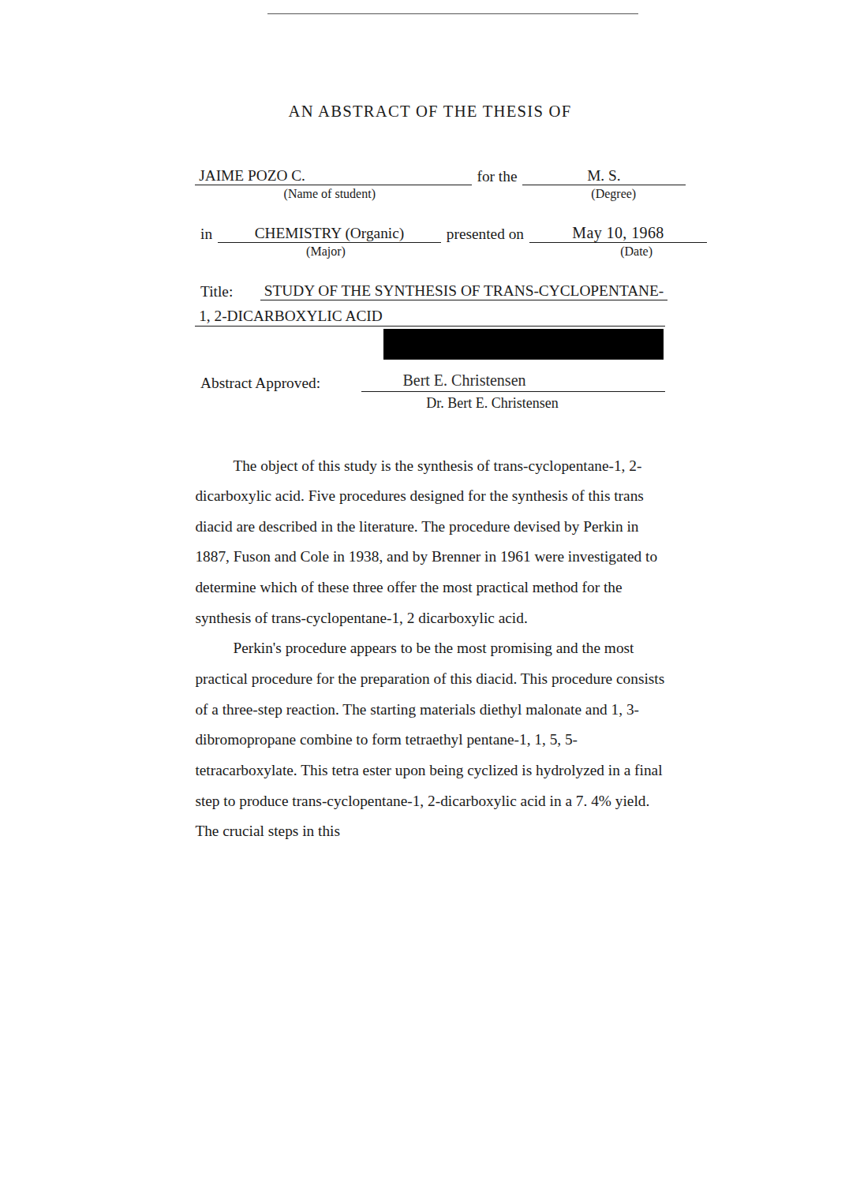AN ABSTRACT OF THE THESIS OF
JAIME POZO C. for the M. S.
(Name of student) (Degree)
in CHEMISTRY (Organic) presented on May 10, 1968
(Major) (Date)
Title: STUDY OF THE SYNTHESIS OF TRANS-CYCLOPENTANE-
1, 2-DICARBOXYLIC ACID
Abstract Approved: Bert E. Christensen
Dr. Bert E. Christensen
The object of this study is the synthesis of trans-cyclopentane-1, 2-dicarboxylic acid. Five procedures designed for the synthesis of this trans diacid are described in the literature. The procedure devised by Perkin in 1887, Fuson and Cole in 1938, and by Brenner in 1961 were investigated to determine which of these three offer the most practical method for the synthesis of trans-cyclopentane-1, 2 dicarboxylic acid.
Perkin's procedure appears to be the most promising and the most practical procedure for the preparation of this diacid. This procedure consists of a three-step reaction. The starting materials diethyl malonate and 1, 3-dibromopropane combine to form tetraethyl pentane-1, 1, 5, 5-tetracarboxylate. This tetra ester upon being cyclized is hydrolyzed in a final step to produce trans-cyclopentane-1, 2-dicarboxylic acid in a 7. 4% yield. The crucial steps in this